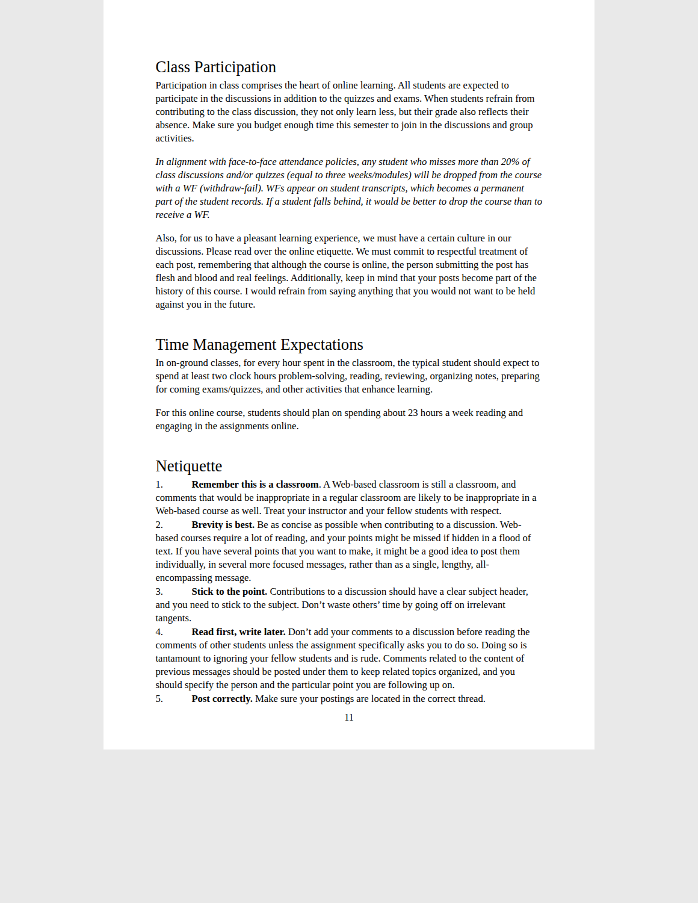Class Participation
Participation in class comprises the heart of online learning. All students are expected to participate in the discussions in addition to the quizzes and exams. When students refrain from contributing to the class discussion, they not only learn less, but their grade also reflects their absence. Make sure you budget enough time this semester to join in the discussions and group activities.
In alignment with face-to-face attendance policies, any student who misses more than 20% of class discussions and/or quizzes (equal to three weeks/modules) will be dropped from the course with a WF (withdraw-fail). WFs appear on student transcripts, which becomes a permanent part of the student records. If a student falls behind, it would be better to drop the course than to receive a WF.
Also, for us to have a pleasant learning experience, we must have a certain culture in our discussions. Please read over the online etiquette. We must commit to respectful treatment of each post, remembering that although the course is online, the person submitting the post has flesh and blood and real feelings. Additionally, keep in mind that your posts become part of the history of this course. I would refrain from saying anything that you would not want to be held against you in the future.
Time Management Expectations
In on-ground classes, for every hour spent in the classroom, the typical student should expect to spend at least two clock hours problem-solving, reading, reviewing, organizing notes, preparing for coming exams/quizzes, and other activities that enhance learning.
For this online course, students should plan on spending about 23 hours a week reading and engaging in the assignments online.
Netiquette
Remember this is a classroom. A Web-based classroom is still a classroom, and comments that would be inappropriate in a regular classroom are likely to be inappropriate in a Web-based course as well. Treat your instructor and your fellow students with respect.
Brevity is best. Be as concise as possible when contributing to a discussion. Web-based courses require a lot of reading, and your points might be missed if hidden in a flood of text. If you have several points that you want to make, it might be a good idea to post them individually, in several more focused messages, rather than as a single, lengthy, all-encompassing message.
Stick to the point. Contributions to a discussion should have a clear subject header, and you need to stick to the subject. Don’t waste others’ time by going off on irrelevant tangents.
Read first, write later. Don’t add your comments to a discussion before reading the comments of other students unless the assignment specifically asks you to do so. Doing so is tantamount to ignoring your fellow students and is rude. Comments related to the content of previous messages should be posted under them to keep related topics organized, and you should specify the person and the particular point you are following up on.
Post correctly. Make sure your postings are located in the correct thread.
11